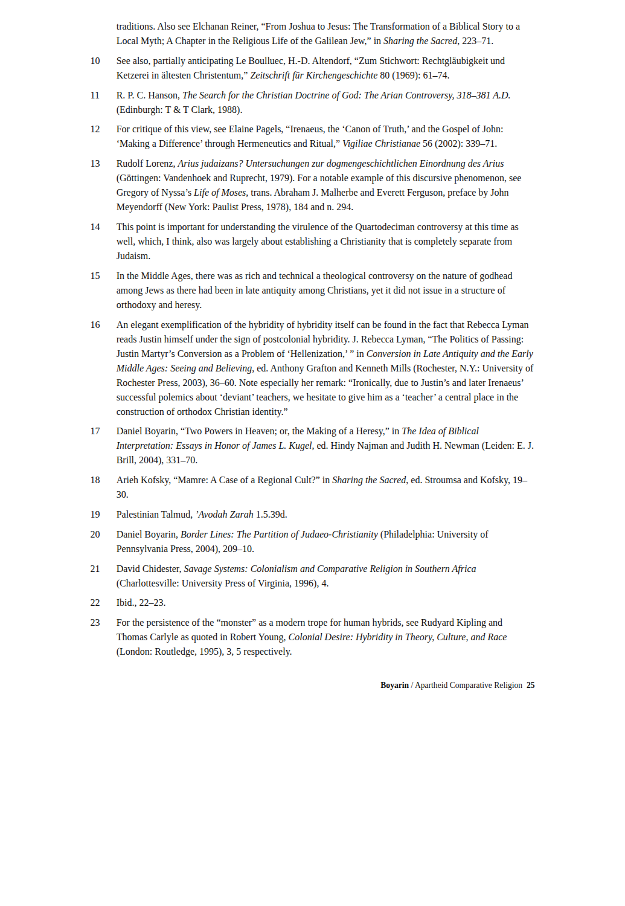traditions. Also see Elchanan Reiner, “From Joshua to Jesus: The Transformation of a Biblical Story to a Local Myth; A Chapter in the Religious Life of the Galilean Jew,” in Sharing the Sacred, 223–71.
10 See also, partially anticipating Le Boulluec, H.-D. Altendorf, “Zum Stichwort: Rechtgläubigkeit und Ketzerei in ältesten Christentum,” Zeitschrift für Kirchengeschichte 80 (1969): 61–74.
11 R. P. C. Hanson, The Search for the Christian Doctrine of God: The Arian Controversy, 318–381 A.D. (Edinburgh: T & T Clark, 1988).
12 For critique of this view, see Elaine Pagels, “Irenaeus, the ‘Canon of Truth,’ and the Gospel of John: ‘Making a Difference’ through Hermeneutics and Ritual,” Vigiliae Christianae 56 (2002): 339–71.
13 Rudolf Lorenz, Arius judaizans? Untersuchungen zur dogmengeschichtlichen Einordnung des Arius (Göttingen: Vandenhoek and Ruprecht, 1979). For a notable example of this discursive phenomenon, see Gregory of Nyssa’s Life of Moses, trans. Abraham J. Malherbe and Everett Ferguson, preface by John Meyendorff (New York: Paulist Press, 1978), 184 and n. 294.
14 This point is important for understanding the virulence of the Quartodeciman controversy at this time as well, which, I think, also was largely about establishing a Christianity that is completely separate from Judaism.
15 In the Middle Ages, there was as rich and technical a theological controversy on the nature of godhead among Jews as there had been in late antiquity among Christians, yet it did not issue in a structure of orthodoxy and heresy.
16 An elegant exemplification of the hybridity of hybridity itself can be found in the fact that Rebecca Lyman reads Justin himself under the sign of postcolonial hybridity. J. Rebecca Lyman, “The Politics of Passing: Justin Martyr’s Conversion as a Problem of ‘Hellenization,’ ” in Conversion in Late Antiquity and the Early Middle Ages: Seeing and Believing, ed. Anthony Grafton and Kenneth Mills (Rochester, N.Y.: University of Rochester Press, 2003), 36–60. Note especially her remark: “Ironically, due to Justin’s and later Irenaeus’ successful polemics about ‘deviant’ teachers, we hesitate to give him as a ‘teacher’ a central place in the construction of orthodox Christian identity.”
17 Daniel Boyarin, “Two Powers in Heaven; or, the Making of a Heresy,” in The Idea of Biblical Interpretation: Essays in Honor of James L. Kugel, ed. Hindy Najman and Judith H. Newman (Leiden: E. J. Brill, 2004), 331–70.
18 Arieh Kofsky, “Mamre: A Case of a Regional Cult?” in Sharing the Sacred, ed. Stroumsa and Kofsky, 19–30.
19 Palestinian Talmud, ’Avodah Zarah 1.5.39d.
20 Daniel Boyarin, Border Lines: The Partition of Judaeo-Christianity (Philadelphia: University of Pennsylvania Press, 2004), 209–10.
21 David Chidester, Savage Systems: Colonialism and Comparative Religion in Southern Africa (Charlottesville: University Press of Virginia, 1996), 4.
22 Ibid., 22–23.
23 For the persistence of the “monster” as a modern trope for human hybrids, see Rudyard Kipling and Thomas Carlyle as quoted in Robert Young, Colonial Desire: Hybridity in Theory, Culture, and Race (London: Routledge, 1995), 3, 5 respectively.
Boyarin / Apartheid Comparative Religion 25